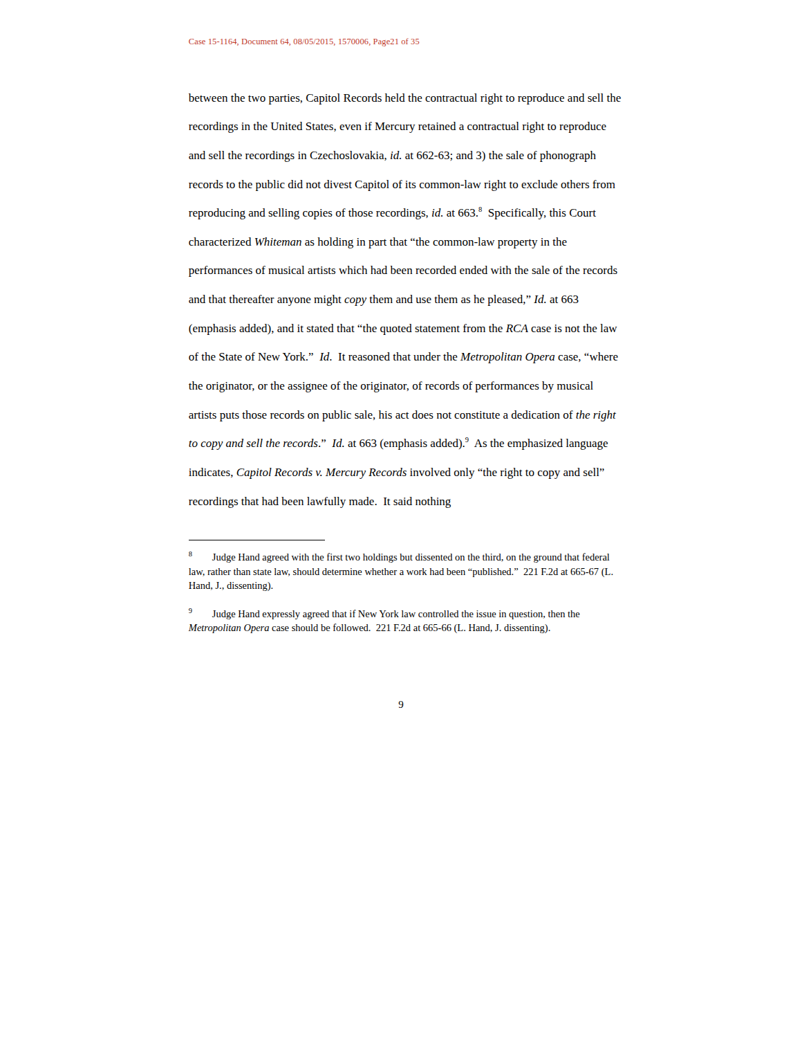Case 15-1164, Document 64, 08/05/2015, 1570006, Page21 of 35
between the two parties, Capitol Records held the contractual right to reproduce and sell the recordings in the United States, even if Mercury retained a contractual right to reproduce and sell the recordings in Czechoslovakia, id. at 662-63; and 3) the sale of phonograph records to the public did not divest Capitol of its common-law right to exclude others from reproducing and selling copies of those recordings, id. at 663.8 Specifically, this Court characterized Whiteman as holding in part that “the common-law property in the performances of musical artists which had been recorded ended with the sale of the records and that thereafter anyone might copy them and use them as he pleased,” Id. at 663 (emphasis added), and it stated that “the quoted statement from the RCA case is not the law of the State of New York.” Id. It reasoned that under the Metropolitan Opera case, “where the originator, or the assignee of the originator, of records of performances by musical artists puts those records on public sale, his act does not constitute a dedication of the right to copy and sell the records.” Id. at 663 (emphasis added).9 As the emphasized language indicates, Capitol Records v. Mercury Records involved only “the right to copy and sell” recordings that had been lawfully made. It said nothing
8 Judge Hand agreed with the first two holdings but dissented on the third, on the ground that federal law, rather than state law, should determine whether a work had been “published.” 221 F.2d at 665-67 (L. Hand, J., dissenting).
9 Judge Hand expressly agreed that if New York law controlled the issue in question, then the Metropolitan Opera case should be followed. 221 F.2d at 665-66 (L. Hand, J. dissenting).
9